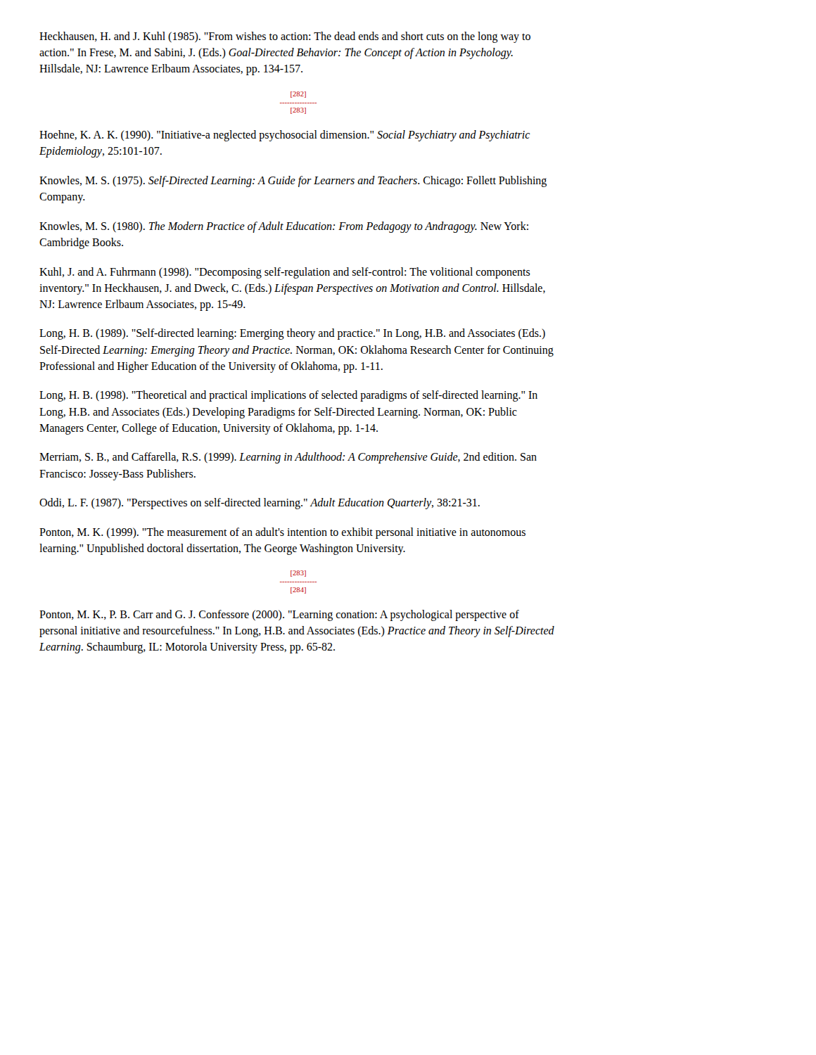Heckhausen, H. and J. Kuhl (1985). "From wishes to action: The dead ends and short cuts on the long way to action." In Frese, M. and Sabini, J. (Eds.) Goal-Directed Behavior: The Concept of Action in Psychology. Hillsdale, NJ: Lawrence Erlbaum Associates, pp. 134-157.
[282] --------------- [283]
Hoehne, K. A. K. (1990). "Initiative-a neglected psychosocial dimension." Social Psychiatry and Psychiatric Epidemiology, 25:101-107.
Knowles, M. S. (1975). Self-Directed Learning: A Guide for Learners and Teachers. Chicago: Follett Publishing Company.
Knowles, M. S. (1980). The Modern Practice of Adult Education: From Pedagogy to Andragogy. New York: Cambridge Books.
Kuhl, J. and A. Fuhrmann (1998). "Decomposing self-regulation and self-control: The volitional components inventory." In Heckhausen, J. and Dweck, C. (Eds.) Lifespan Perspectives on Motivation and Control. Hillsdale, NJ: Lawrence Erlbaum Associates, pp. 15-49.
Long, H. B. (1989). "Self-directed learning: Emerging theory and practice." In Long, H.B. and Associates (Eds.) Self-Directed Learning: Emerging Theory and Practice. Norman, OK: Oklahoma Research Center for Continuing Professional and Higher Education of the University of Oklahoma, pp. 1-11.
Long, H. B. (1998). "Theoretical and practical implications of selected paradigms of self-directed learning." In Long, H.B. and Associates (Eds.) Developing Paradigms for Self-Directed Learning. Norman, OK: Public Managers Center, College of Education, University of Oklahoma, pp. 1-14.
Merriam, S. B., and Caffarella, R.S. (1999). Learning in Adulthood: A Comprehensive Guide, 2nd edition. San Francisco: Jossey-Bass Publishers.
Oddi, L. F. (1987). "Perspectives on self-directed learning." Adult Education Quarterly, 38:21-31.
Ponton, M. K. (1999). "The measurement of an adult's intention to exhibit personal initiative in autonomous learning." Unpublished doctoral dissertation, The George Washington University.
[283] --------------- [284]
Ponton, M. K., P. B. Carr and G. J. Confessore (2000). "Learning conation: A psychological perspective of personal initiative and resourcefulness." In Long, H.B. and Associates (Eds.) Practice and Theory in Self-Directed Learning. Schaumburg, IL: Motorola University Press, pp. 65-82.